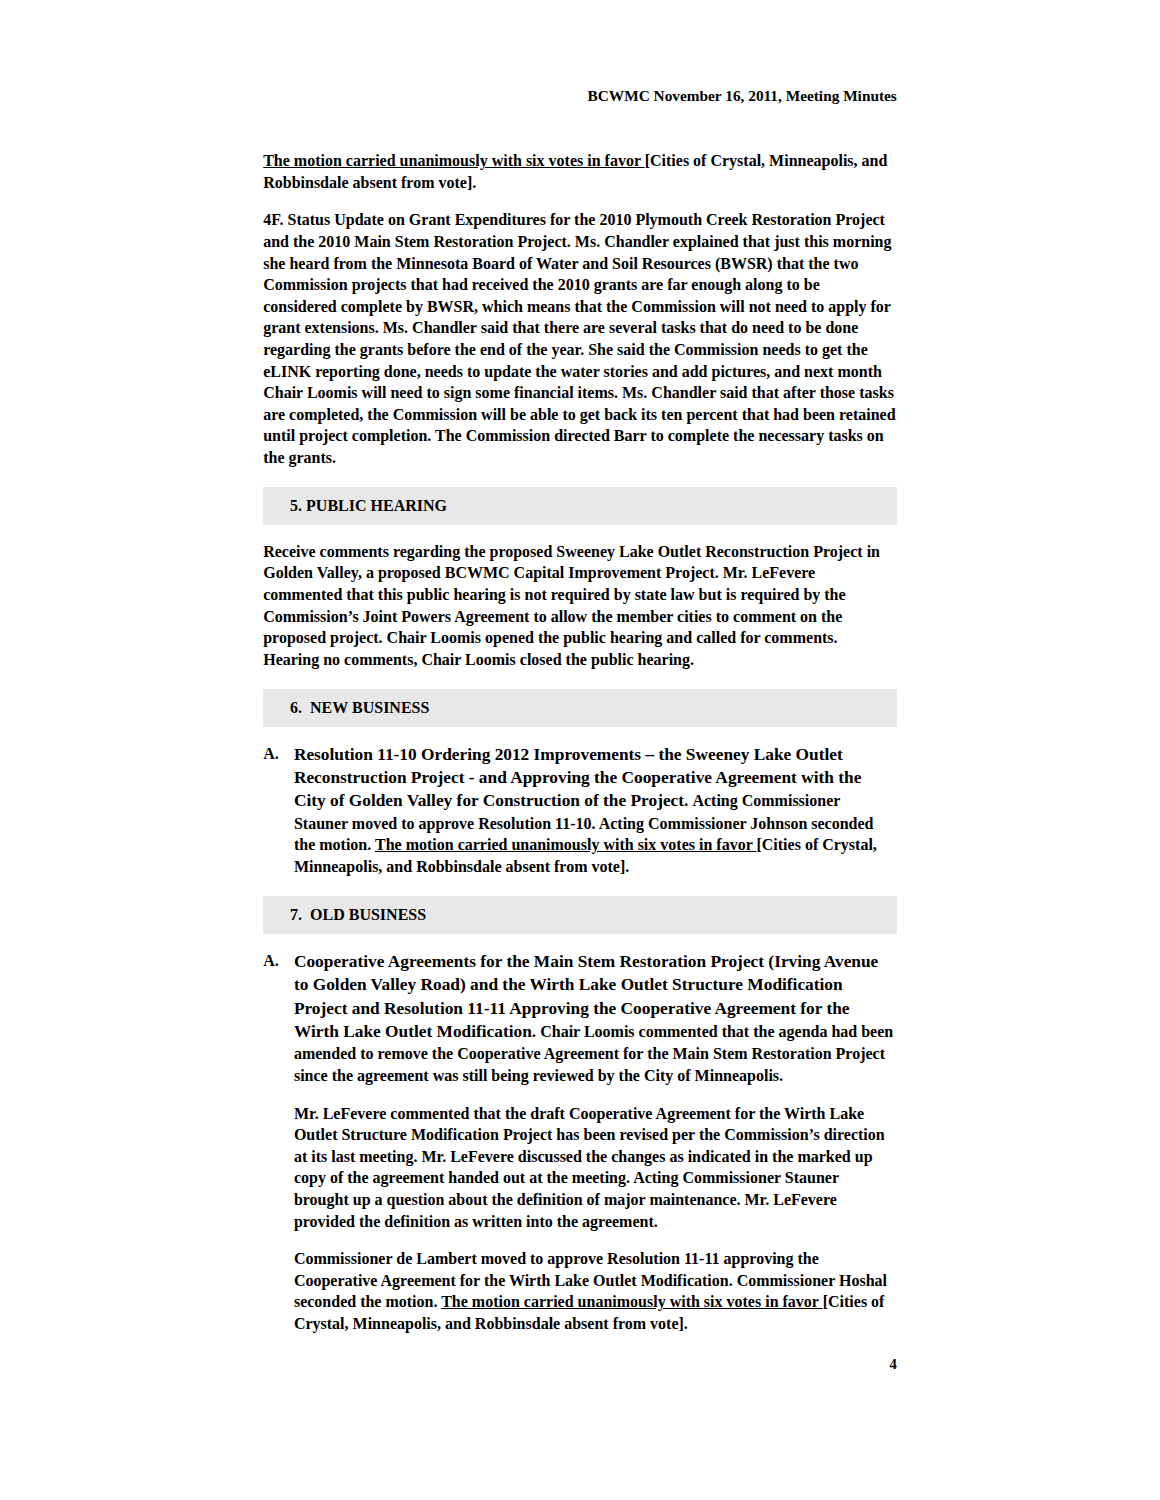BCWMC November 16, 2011, Meeting Minutes
The motion carried unanimously with six votes in favor [Cities of Crystal, Minneapolis, and Robbinsdale absent from vote].
4F. Status Update on Grant Expenditures for the 2010 Plymouth Creek Restoration Project and the 2010 Main Stem Restoration Project. Ms. Chandler explained that just this morning she heard from the Minnesota Board of Water and Soil Resources (BWSR) that the two Commission projects that had received the 2010 grants are far enough along to be considered complete by BWSR, which means that the Commission will not need to apply for grant extensions. Ms. Chandler said that there are several tasks that do need to be done regarding the grants before the end of the year. She said the Commission needs to get the eLINK reporting done, needs to update the water stories and add pictures, and next month Chair Loomis will need to sign some financial items. Ms. Chandler said that after those tasks are completed, the Commission will be able to get back its ten percent that had been retained until project completion. The Commission directed Barr to complete the necessary tasks on the grants.
5. PUBLIC HEARING
Receive comments regarding the proposed Sweeney Lake Outlet Reconstruction Project in Golden Valley, a proposed BCWMC Capital Improvement Project. Mr. LeFevere commented that this public hearing is not required by state law but is required by the Commission’s Joint Powers Agreement to allow the member cities to comment on the proposed project. Chair Loomis opened the public hearing and called for comments. Hearing no comments, Chair Loomis closed the public hearing.
6. NEW BUSINESS
A.
Resolution 11-10 Ordering 2012 Improvements – the Sweeney Lake Outlet Reconstruction Project - and Approving the Cooperative Agreement with the City of Golden Valley for Construction of the Project. Acting Commissioner Stauner moved to approve Resolution 11-10. Acting Commissioner Johnson seconded the motion. The motion carried unanimously with six votes in favor [Cities of Crystal, Minneapolis, and Robbinsdale absent from vote].
7. OLD BUSINESS
A.
Cooperative Agreements for the Main Stem Restoration Project (Irving Avenue to Golden Valley Road) and the Wirth Lake Outlet Structure Modification Project and Resolution 11-11 Approving the Cooperative Agreement for the Wirth Lake Outlet Modification. Chair Loomis commented that the agenda had been amended to remove the Cooperative Agreement for the Main Stem Restoration Project since the agreement was still being reviewed by the City of Minneapolis.
Mr. LeFevere commented that the draft Cooperative Agreement for the Wirth Lake Outlet Structure Modification Project has been revised per the Commission’s direction at its last meeting. Mr. LeFevere discussed the changes as indicated in the marked up copy of the agreement handed out at the meeting. Acting Commissioner Stauner brought up a question about the definition of major maintenance. Mr. LeFevere provided the definition as written into the agreement.
Commissioner de Lambert moved to approve Resolution 11-11 approving the Cooperative Agreement for the Wirth Lake Outlet Modification. Commissioner Hoshal seconded the motion. The motion carried unanimously with six votes in favor [Cities of Crystal, Minneapolis, and Robbinsdale absent from vote].
4